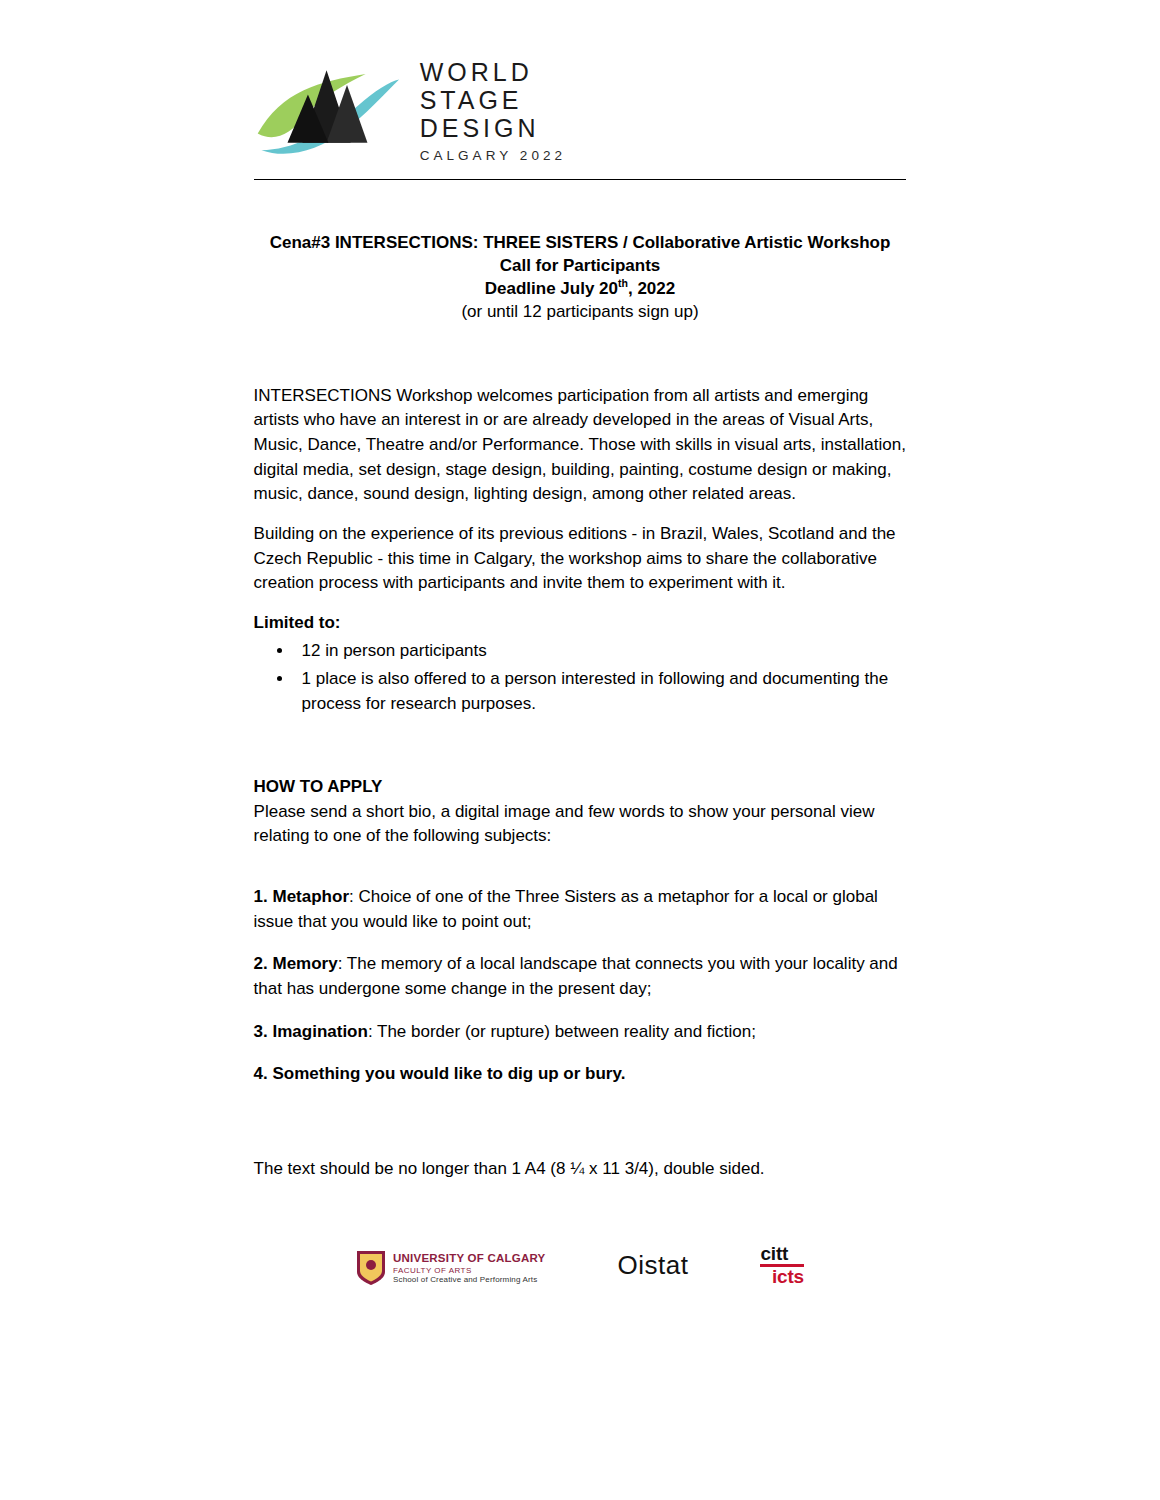WORLD
STAGE
DESIGN
CALGARY 2022
Cena#3 INTERSECTIONS: THREE SISTERS / Collaborative Artistic Workshop
Call for Participants
Deadline July 20th, 2022
(or until 12 participants sign up)
INTERSECTIONS Workshop welcomes participation from all artists and emerging artists who have an interest in or are already developed in the areas of Visual Arts, Music, Dance, Theatre and/or Performance. Those with skills in visual arts, installation, digital media, set design, stage design, building, painting, costume design or making, music, dance, sound design, lighting design, among other related areas.
Building on the experience of its previous editions - in Brazil, Wales, Scotland and the Czech Republic - this time in Calgary, the workshop aims to share the collaborative creation process with participants and invite them to experiment with it.
Limited to:
12 in person participants
1 place is also offered to a person interested in following and documenting the process for research purposes.
HOW TO APPLY
Please send a short bio, a digital image and few words to show your personal view relating to one of the following subjects:
1. Metaphor: Choice of one of the Three Sisters as a metaphor for a local or global issue that you would like to point out;
2. Memory: The memory of a local landscape that connects you with your locality and that has undergone some change in the present day;
3. Imagination: The border (or rupture) between reality and fiction;
4. Something you would like to dig up or bury.
The text should be no longer than 1 A4 (8 ¼ x 11 3/4), double sided.
UNIVERSITY OF CALGARY
FACULTY OF ARTS
School of Creative and Performing Arts
Oistat
citt
icts